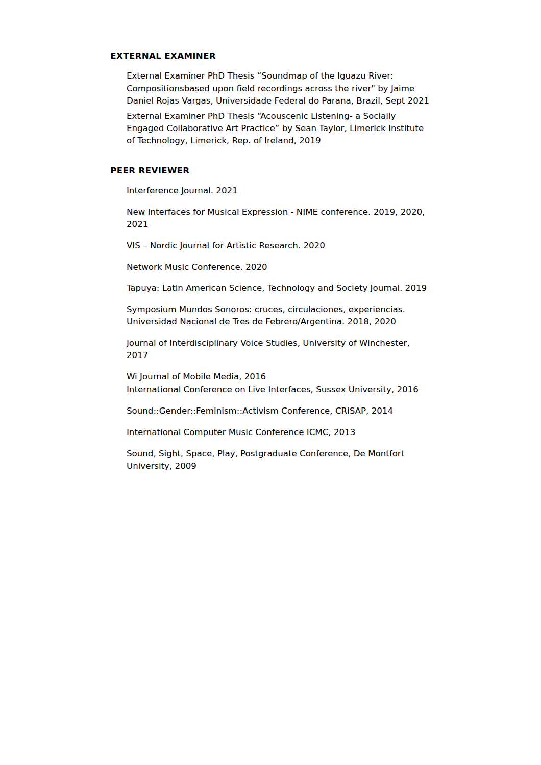EXTERNAL EXAMINER
External Examiner PhD Thesis “Soundmap of the Iguazu River: Compositionsbased upon field recordings across the river" by Jaime Daniel Rojas Vargas, Universidade Federal do Parana, Brazil, Sept 2021
External Examiner PhD Thesis “Acouscenic Listening- a Socially Engaged Collaborative Art Practice” by Sean Taylor, Limerick Institute of Technology, Limerick, Rep. of Ireland, 2019
PEER REVIEWER
Interference Journal. 2021
New Interfaces for Musical Expression - NIME conference. 2019, 2020, 2021
VIS – Nordic Journal for Artistic Research. 2020
Network Music Conference. 2020
Tapuya: Latin American Science, Technology and Society Journal. 2019
Symposium Mundos Sonoros: cruces, circulaciones, experiencias. Universidad Nacional de Tres de Febrero/Argentina. 2018, 2020
Journal of Interdisciplinary Voice Studies, University of Winchester, 2017
Wi Journal of Mobile Media, 2016
International Conference on Live Interfaces, Sussex University, 2016
Sound::Gender::Feminism::Activism Conference, CRiSAP, 2014
International Computer Music Conference ICMC, 2013
Sound, Sight, Space, Play, Postgraduate Conference, De Montfort University, 2009